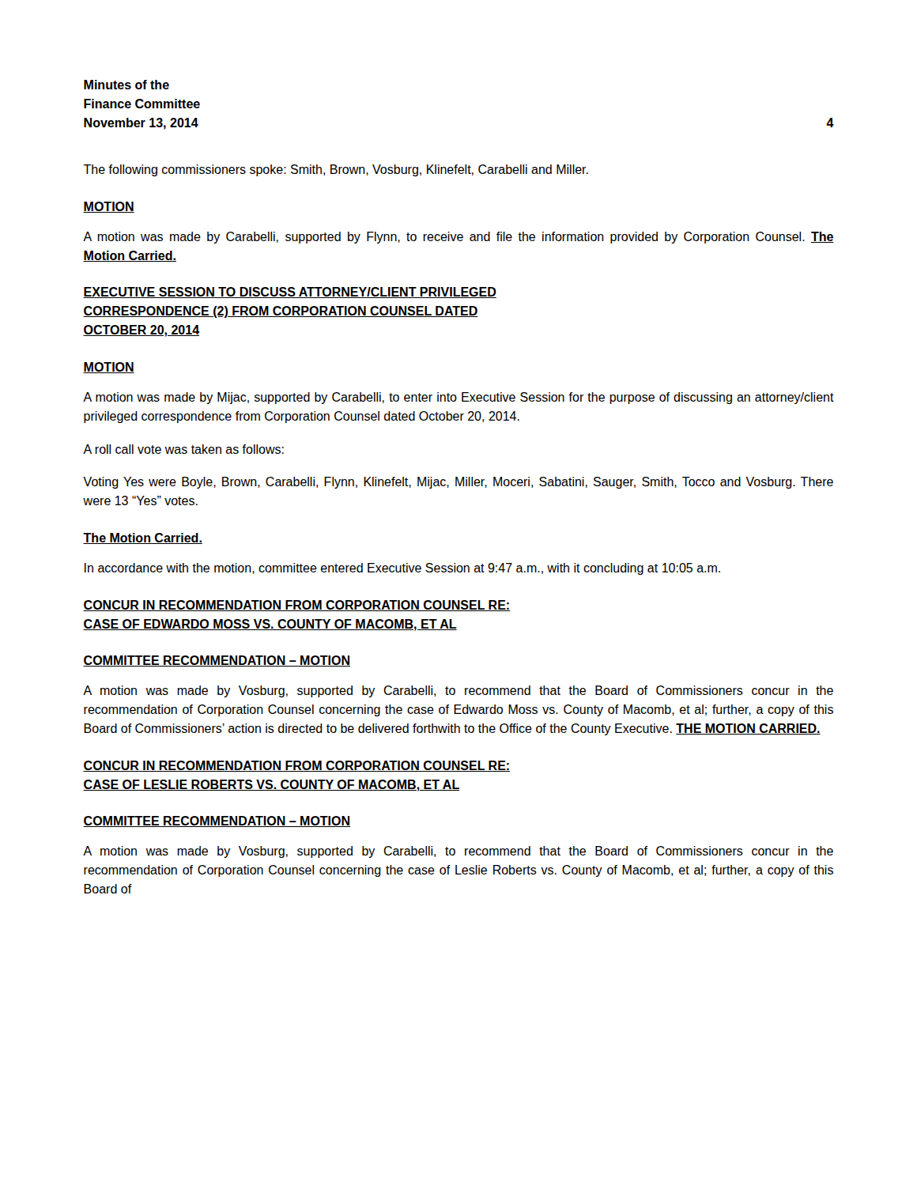Minutes of the
Finance Committee
November 13, 2014 4
The following commissioners spoke: Smith, Brown, Vosburg, Klinefelt, Carabelli and Miller.
MOTION
A motion was made by Carabelli, supported by Flynn, to receive and file the information provided by Corporation Counsel. The Motion Carried.
EXECUTIVE SESSION TO DISCUSS ATTORNEY/CLIENT PRIVILEGED
CORRESPONDENCE (2) FROM CORPORATION COUNSEL DATED
OCTOBER 20, 2014
MOTION
A motion was made by Mijac, supported by Carabelli, to enter into Executive Session for the purpose of discussing an attorney/client privileged correspondence from Corporation Counsel dated October 20, 2014.
A roll call vote was taken as follows:
Voting Yes were Boyle, Brown, Carabelli, Flynn, Klinefelt, Mijac, Miller, Moceri, Sabatini, Sauger, Smith, Tocco and Vosburg. There were 13 “Yes” votes.
The Motion Carried.
In accordance with the motion, committee entered Executive Session at 9:47 a.m., with it concluding at 10:05 a.m.
CONCUR IN RECOMMENDATION FROM CORPORATION COUNSEL RE:
CASE OF EDWARDO MOSS VS. COUNTY OF MACOMB, ET AL
COMMITTEE RECOMMENDATION – MOTION
A motion was made by Vosburg, supported by Carabelli, to recommend that the Board of Commissioners concur in the recommendation of Corporation Counsel concerning the case of Edwardo Moss vs. County of Macomb, et al; further, a copy of this Board of Commissioners’ action is directed to be delivered forthwith to the Office of the County Executive. THE MOTION CARRIED.
CONCUR IN RECOMMENDATION FROM CORPORATION COUNSEL RE:
CASE OF LESLIE ROBERTS VS. COUNTY OF MACOMB, ET AL
COMMITTEE RECOMMENDATION – MOTION
A motion was made by Vosburg, supported by Carabelli, to recommend that the Board of Commissioners concur in the recommendation of Corporation Counsel concerning the case of Leslie Roberts vs. County of Macomb, et al; further, a copy of this Board of